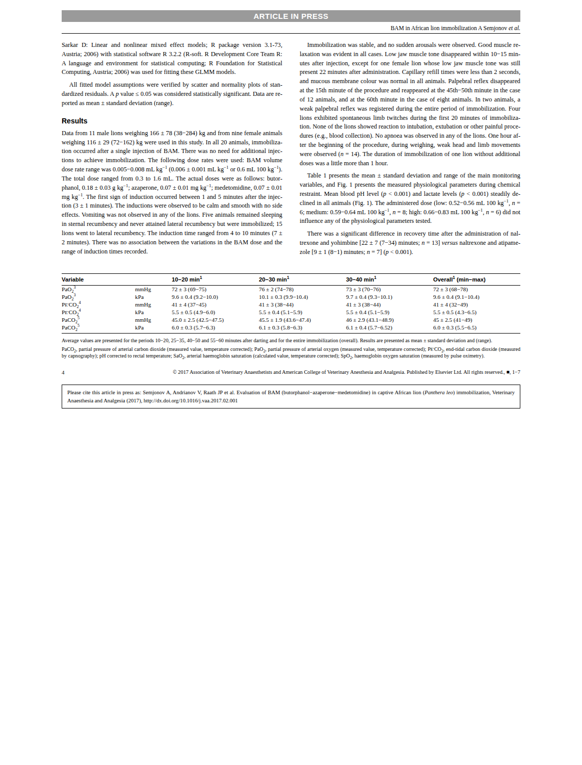ARTICLE IN PRESS
BAM in African lion immobilization A Semjonov et al.
Sarkar D: Linear and nonlinear mixed effect models; R package version 3.1-73, Austria; 2006) with statistical software R 3.2.2 (R-soft. R Development Core Team R: A language and environment for statistical computing; R Foundation for Statistical Computing, Austria; 2006) was used for fitting these GLMM models.
All fitted model assumptions were verified by scatter and normality plots of standardized residuals. A p value ≤ 0.05 was considered statistically significant. Data are reported as mean ± standard deviation (range).
Results
Data from 11 male lions weighing 166 ± 78 (38−284) kg and from nine female animals weighing 116 ± 29 (72−162) kg were used in this study. In all 20 animals, immobilization occurred after a single injection of BAM. There was no need for additional injections to achieve immobilization. The following dose rates were used: BAM volume dose rate range was 0.005−0.008 mL kg−1 (0.006 ± 0.001 mL kg−1 or 0.6 mL 100 kg−1). The total dose ranged from 0.3 to 1.6 mL. The actual doses were as follows: butorphanol, 0.18 ± 0.03 g kg−1; azaperone, 0.07 ± 0.01 mg kg−1; medetomidine, 0.07 ± 0.01 mg kg−1. The first sign of induction occurred between 1 and 5 minutes after the injection (3 ± 1 minutes). The inductions were observed to be calm and smooth with no side effects. Vomiting was not observed in any of the lions. Five animals remained sleeping in sternal recumbency and never attained lateral recumbency but were immobilized; 15 lions went to lateral recumbency. The induction time ranged from 4 to 10 minutes (7 ± 2 minutes). There was no association between the variations in the BAM dose and the range of induction times recorded.
Immobilization was stable, and no sudden arousals were observed. Good muscle relaxation was evident in all cases. Low jaw muscle tone disappeared within 10−15 minutes after injection, except for one female lion whose low jaw muscle tone was still present 22 minutes after administration. Capillary refill times were less than 2 seconds, and mucous membrane colour was normal in all animals. Palpebral reflex disappeared at the 15th minute of the procedure and reappeared at the 45th−50th minute in the case of 12 animals, and at the 60th minute in the case of eight animals. In two animals, a weak palpebral reflex was registered during the entire period of immobilization. Four lions exhibited spontaneous limb twitches during the first 20 minutes of immobilization. None of the lions showed reaction to intubation, extubation or other painful procedures (e.g., blood collection). No apnoea was observed in any of the lions. One hour after the beginning of the procedure, during weighing, weak head and limb movements were observed (n = 14). The duration of immobilization of one lion without additional doses was a little more than 1 hour.
Table 1 presents the mean ± standard deviation and range of the main monitoring variables, and Fig. 1 presents the measured physiological parameters during chemical restraint. Mean blood pH level (p < 0.001) and lactate levels (p < 0.001) steadily declined in all animals (Fig. 1). The administered dose (low: 0.52−0.56 mL 100 kg−1, n = 6; medium: 0.59−0.64 mL 100 kg−1, n = 8; high: 0.66−0.83 mL 100 kg−1, n = 6) did not influence any of the physiological parameters tested.
There was a significant difference in recovery time after the administration of naltrexone and yohimbine [22 ± 7 (7−34) minutes; n = 13] versus naltrexone and atipamezole [9 ± 1 (8−1) minutes; n = 7] (p < 0.001).
| Variable | | 10−20 min 1 | 20−30 min 1 | 30−40 min 1 | Overall 1 (min−max) |
| --- | --- | --- | --- | --- | --- |
| PaO 2 3 | mmHg | 72 ± 3 (69−75) | 76 ± 2 (74−78) | 73 ± 3 (70−76) | 72 ± 3 (68−78) |
| PaO 2 3 | kPa | 9.6 ± 0.4 (9.2−10.0) | 10.1 ± 0.3 (9.9−10.4) | 9.7 ± 0.4 (9.3−10.1) | 9.6 ± 0.4 (9.1−10.4) |
| P E′ CO 2 4 | mmHg | 41 ± 4 (37−45) | 41 ± 3 (38−44) | 41 ± 3 (38−44) | 41 ± 4 (32−49) |
| P E′ CO 2 4 | kPa | 5.5 ± 0.5 (4.9−6.0) | 5.5 ± 0.4 (5.1−5.9) | 5.5 ± 0.4 (5.1−5.9) | 5.5 ± 0.5 (4.3−6.5) |
| PaCO 2 5 | mmHg | 45.0 ± 2.5 (42.5−47.5) | 45.5 ± 1.9 (43.6−47.4) | 46 ± 2.9 (43.1−48.9) | 45 ± 2.5 (41−49) |
| PaCO 2 5 | kPa | 6.0 ± 0.3 (5.7−6.3) | 6.1 ± 0.3 (5.8−6.3) | 6.1 ± 0.4 (5.7−6.52) | 6.0 ± 0.3 (5.5−6.5) |
Average values are presented for the periods 10−20, 25−35, 40−50 and 55−60 minutes after darting and for the entire immobilization (overall). Results are presented as mean ± standard deviation and (range).
PaCO2, partial pressure of arterial carbon dioxide (measured value, temperature corrected); PaO2, partial pressure of arterial oxygen (measured value, temperature corrected); PE′CO2, end-tidal carbon dioxide (measured by capnography); pH corrected to rectal temperature; SaO2, arterial haemoglobin saturation (calculated value, temperature corrected); SpO2, haemoglobin oxygen saturation (measured by pulse oximetry).
4
© 2017 Association of Veterinary Anaesthetists and American College of Veterinary Anesthesia and Analgesia. Published by Elsevier Ltd. All rights reserved., ■, 1−7
Please cite this article in press as: Semjonov A, Andrianov V, Raath JP et al. Evaluation of BAM (butorphanol−azaperone−medetomidine) in captive African lion (Panthera leo) immobilization, Veterinary Anaesthesia and Analgesia (2017), http://dx.doi.org/10.1016/j.vaa.2017.02.001